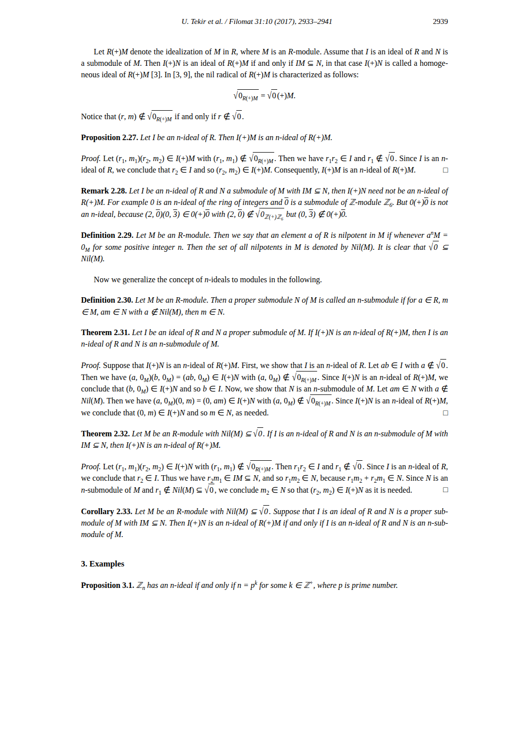U. Tekir et al. / Filomat 31:10 (2017), 2933–2941 2939
Let R(+)M denote the idealization of M in R, where M is an R-module. Assume that I is an ideal of R and N is a submodule of M. Then I(+)N is an ideal of R(+)M if and only if IM ⊆ N, in that case I(+)N is called a homogeneous ideal of R(+)M [3]. In [3, 9], the nil radical of R(+)M is characterized as follows:
√0R(+)M = √0(+)M.
Notice that (r, m) ∉ √0R(+)M if and only if r ∉ √0.
Proposition 2.27. Let I be an n-ideal of R. Then I(+)M is an n-ideal of R(+)M.
Proof. Let (r1, m1)(r2, m2) ∈ I(+)M with (r1, m1) ∉ √0R(+)M. Then we have r1r2 ∈ I and r1 ∉ √0. Since I is an n-ideal of R, we conclude that r2 ∈ I and so (r2, m2) ∈ I(+)M. Consequently, I(+)M is an n-ideal of R(+)M. □
Remark 2.28. Let I be an n-ideal of R and N a submodule of M with IM ⊆ N, then I(+)N need not be an n-ideal of R(+)M. For example 0 is an n-ideal of the ring of integers and 0 is a submodule of ℤ-module ℤ6. But 0(+)0 is not an n-ideal, because (2, 0)(0, 3) ∈ 0(+)0 with (2, 0) ∉ √0ℤ(+)ℤ6 but (0, 3) ∉ 0(+)0.
Definition 2.29. Let M be an R-module. Then we say that an element a of R is nilpotent in M if whenever anM = 0M for some positive integer n. Then the set of all nilpotents in M is denoted by Nil(M). It is clear that √0 ⊆ Nil(M).
Now we generalize the concept of n-ideals to modules in the following.
Definition 2.30. Let M be an R-module. Then a proper submodule N of M is called an n-submodule if for a ∈ R, m ∈ M, am ∈ N with a ∉ Nil(M), then m ∈ N.
Theorem 2.31. Let I be an ideal of R and N a proper submodule of M. If I(+)N is an n-ideal of R(+)M, then I is an n-ideal of R and N is an n-submodule of M.
Proof. Suppose that I(+)N is an n-ideal of R(+)M. First, we show that I is an n-ideal of R. Let ab ∈ I with a ∉ √0. Then we have (a, 0M)(b, 0M) = (ab, 0M) ∈ I(+)N with (a, 0M) ∉ √0R(+)M. Since I(+)N is an n-ideal of R(+)M, we conclude that (b, 0M) ∈ I(+)N and so b ∈ I. Now, we show that N is an n-submodule of M. Let am ∈ N with a ∉ Nil(M). Then we have (a, 0M)(0, m) = (0, am) ∈ I(+)N with (a, 0M) ∉ √0R(+)M. Since I(+)N is an n-ideal of R(+)M, we conclude that (0, m) ∈ I(+)N and so m ∈ N, as needed. □
Theorem 2.32. Let M be an R-module with Nil(M) ⊆ √0. If I is an n-ideal of R and N is an n-submodule of M with IM ⊆ N, then I(+)N is an n-ideal of R(+)M.
Proof. Let (r1, m1)(r2, m2) ∈ I(+)N with (r1, m1) ∉ √0R(+)M. Then r1r2 ∈ I and r1 ∉ √0. Since I is an n-ideal of R, we conclude that r2 ∈ I. Thus we have r2m1 ∈ IM ⊆ N, and so r1m2 ∈ N, because r1m2 + r2m1 ∈ N. Since N is an n-submodule of M and r1 ∉ Nil(M) ⊆ √0, we conclude m2 ∈ N so that (r2, m2) ∈ I(+)N as it is needed. □
Corollary 2.33. Let M be an R-module with Nil(M) ⊆ √0. Suppose that I is an ideal of R and N is a proper submodule of M with IM ⊆ N. Then I(+)N is an n-ideal of R(+)M if and only if I is an n-ideal of R and N is an n-submodule of M.
3. Examples
Proposition 3.1. ℤn has an n-ideal if and only if n = pk for some k ∈ ℤ+, where p is prime number.